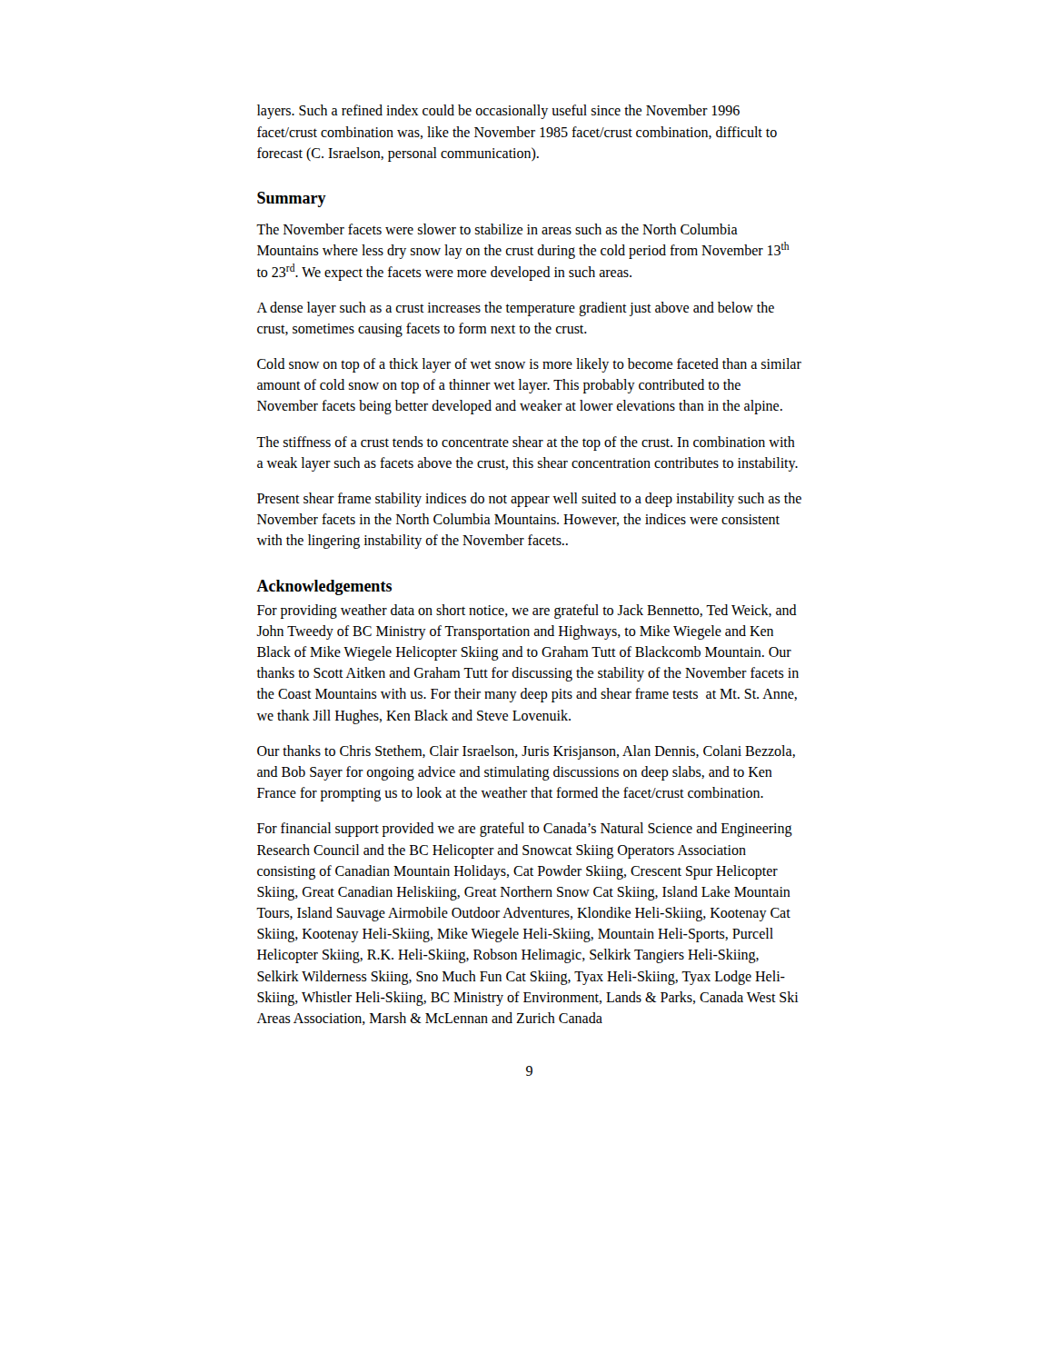layers. Such a refined index could be occasionally useful since the November 1996 facet/crust combination was, like the November 1985 facet/crust combination, difficult to forecast (C. Israelson, personal communication).
Summary
The November facets were slower to stabilize in areas such as the North Columbia Mountains where less dry snow lay on the crust during the cold period from November 13th to 23rd. We expect the facets were more developed in such areas.
A dense layer such as a crust increases the temperature gradient just above and below the crust, sometimes causing facets to form next to the crust.
Cold snow on top of a thick layer of wet snow is more likely to become faceted than a similar amount of cold snow on top of a thinner wet layer. This probably contributed to the November facets being better developed and weaker at lower elevations than in the alpine.
The stiffness of a crust tends to concentrate shear at the top of the crust. In combination with a weak layer such as facets above the crust, this shear concentration contributes to instability.
Present shear frame stability indices do not appear well suited to a deep instability such as the November facets in the North Columbia Mountains. However, the indices were consistent with the lingering instability of the November facets..
Acknowledgements
For providing weather data on short notice, we are grateful to Jack Bennetto, Ted Weick, and John Tweedy of BC Ministry of Transportation and Highways, to Mike Wiegele and Ken Black of Mike Wiegele Helicopter Skiing and to Graham Tutt of Blackcomb Mountain. Our thanks to Scott Aitken and Graham Tutt for discussing the stability of the November facets in the Coast Mountains with us. For their many deep pits and shear frame tests at Mt. St. Anne, we thank Jill Hughes, Ken Black and Steve Lovenuik.
Our thanks to Chris Stethem, Clair Israelson, Juris Krisjanson, Alan Dennis, Colani Bezzola, and Bob Sayer for ongoing advice and stimulating discussions on deep slabs, and to Ken France for prompting us to look at the weather that formed the facet/crust combination.
For financial support provided we are grateful to Canada’s Natural Science and Engineering Research Council and the BC Helicopter and Snowcat Skiing Operators Association consisting of Canadian Mountain Holidays, Cat Powder Skiing, Crescent Spur Helicopter Skiing, Great Canadian Heliskiing, Great Northern Snow Cat Skiing, Island Lake Mountain Tours, Island Sauvage Airmobile Outdoor Adventures, Klondike Heli-Skiing, Kootenay Cat Skiing, Kootenay Heli-Skiing, Mike Wiegele Heli-Skiing, Mountain Heli-Sports, Purcell Helicopter Skiing, R.K. Heli-Skiing, Robson Helimagic, Selkirk Tangiers Heli-Skiing, Selkirk Wilderness Skiing, Sno Much Fun Cat Skiing, Tyax Heli-Skiing, Tyax Lodge Heli-Skiing, Whistler Heli-Skiing, BC Ministry of Environment, Lands & Parks, Canada West Ski Areas Association, Marsh & McLennan and Zurich Canada
9